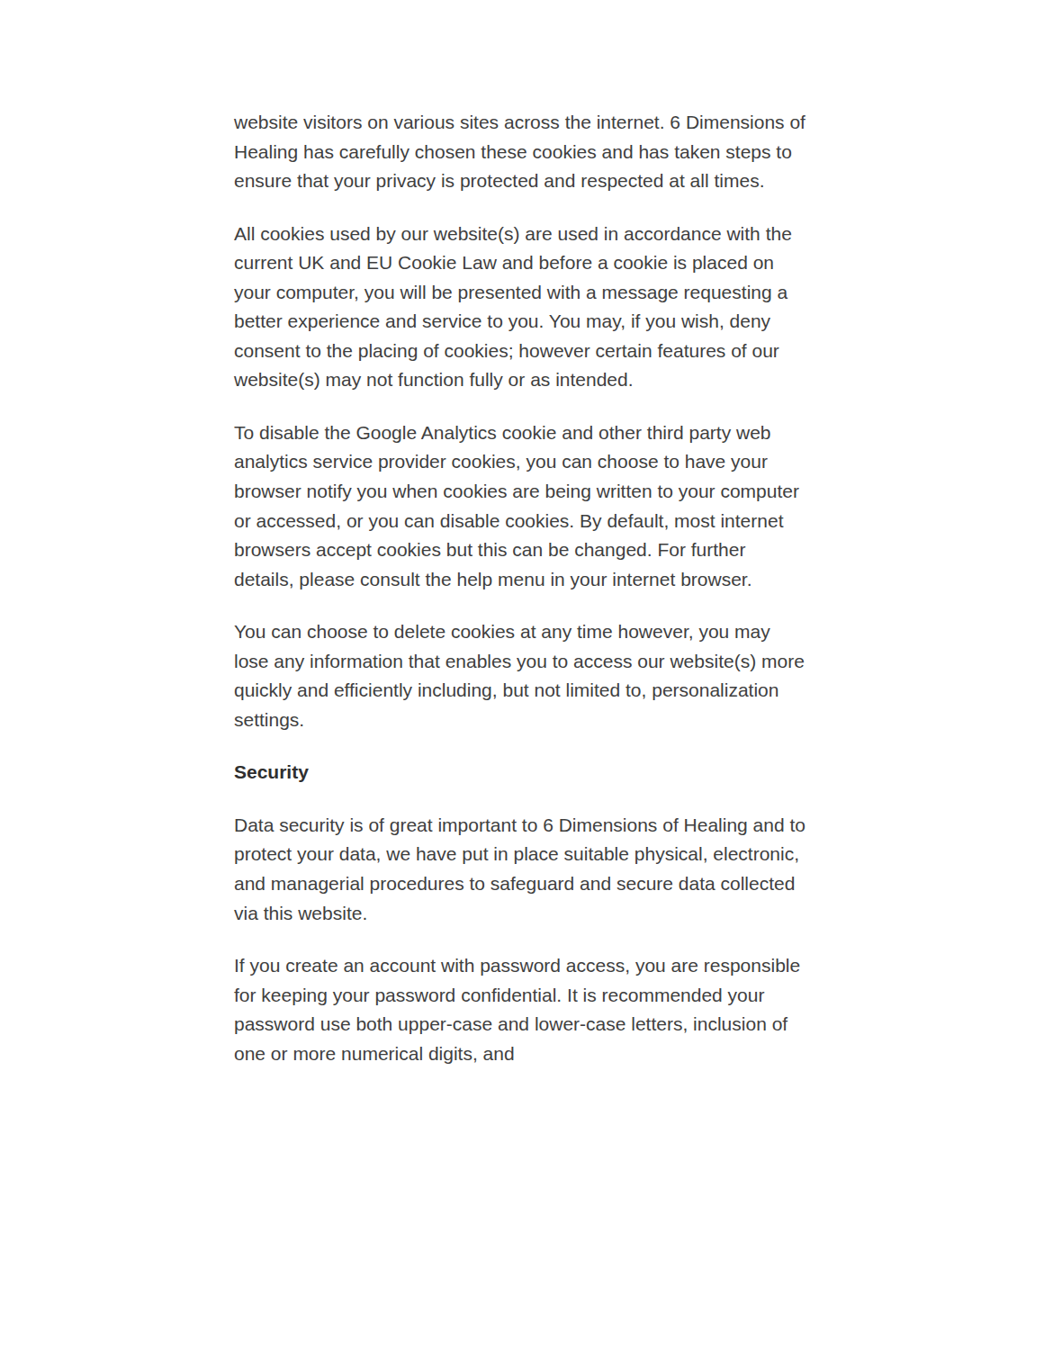website visitors on various sites across the internet. 6 Dimensions of Healing has carefully chosen these cookies and has taken steps to ensure that your privacy is protected and respected at all times.
All cookies used by our website(s) are used in accordance with the current UK and EU Cookie Law and before a cookie is placed on your computer, you will be presented with a message requesting a better experience and service to you. You may, if you wish, deny consent to the placing of cookies; however certain features of our website(s) may not function fully or as intended.
To disable the Google Analytics cookie and other third party web analytics service provider cookies, you can choose to have your browser notify you when cookies are being written to your computer or accessed, or you can disable cookies. By default, most internet browsers accept cookies but this can be changed. For further details, please consult the help menu in your internet browser.
You can choose to delete cookies at any time however, you may lose any information that enables you to access our website(s) more quickly and efficiently including, but not limited to, personalization settings.
Security
Data security is of great important to 6 Dimensions of Healing and to protect your data, we have put in place suitable physical, electronic, and managerial procedures to safeguard and secure data collected via this website.
If you create an account with password access, you are responsible for keeping your password confidential. It is recommended your password use both upper-case and lower-case letters, inclusion of one or more numerical digits, and